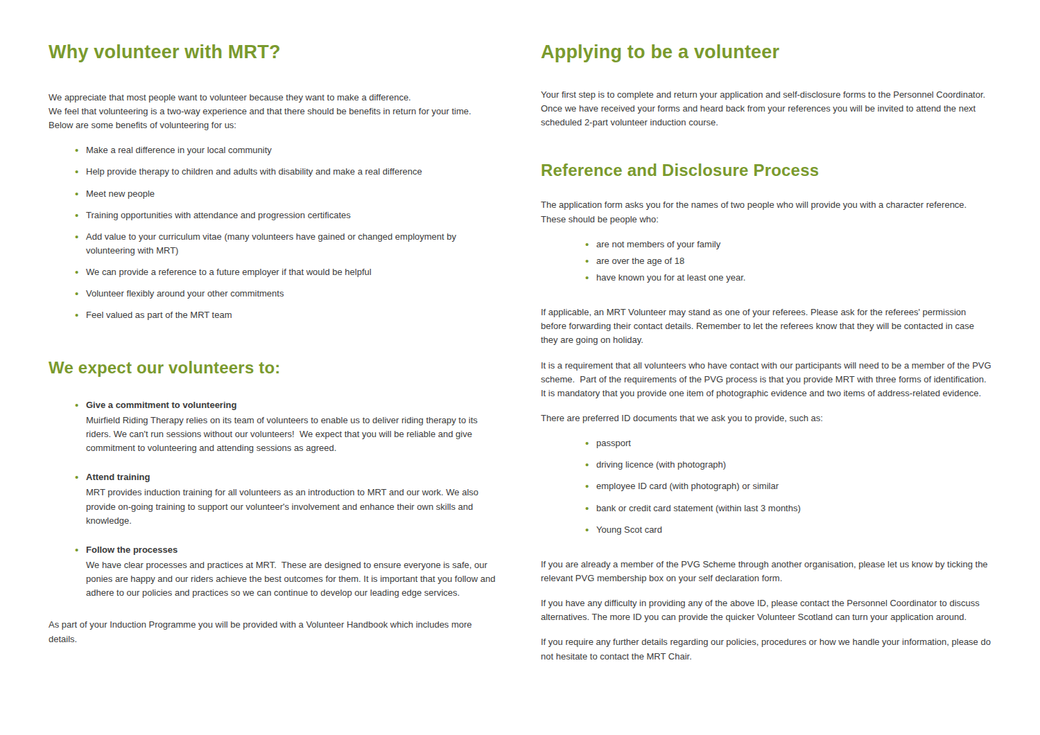Why volunteer with MRT?
We appreciate that most people want to volunteer because they want to make a difference.
We feel that volunteering is a two-way experience and that there should be benefits in return for your time. Below are some benefits of volunteering for us:
Make a real difference in your local community
Help provide therapy to children and adults with disability and make a real difference
Meet new people
Training opportunities with attendance and progression certificates
Add value to your curriculum vitae (many volunteers have gained or changed employment by volunteering with MRT)
We can provide a reference to a future employer if that would be helpful
Volunteer flexibly around your other commitments
Feel valued as part of the MRT team
We expect our volunteers to:
Give a commitment to volunteering
Muirfield Riding Therapy relies on its team of volunteers to enable us to deliver riding therapy to its riders. We can't run sessions without our volunteers! We expect that you will be reliable and give commitment to volunteering and attending sessions as agreed.
Attend training
MRT provides induction training for all volunteers as an introduction to MRT and our work. We also provide on-going training to support our volunteer's involvement and enhance their own skills and knowledge.
Follow the processes
We have clear processes and practices at MRT. These are designed to ensure everyone is safe, our ponies are happy and our riders achieve the best outcomes for them. It is important that you follow and adhere to our policies and practices so we can continue to develop our leading edge services.
As part of your Induction Programme you will be provided with a Volunteer Handbook which includes more details.
Applying to be a volunteer
Your first step is to complete and return your application and self-disclosure forms to the Personnel Coordinator. Once we have received your forms and heard back from your references you will be invited to attend the next scheduled 2-part volunteer induction course.
Reference and Disclosure Process
The application form asks you for the names of two people who will provide you with a character reference. These should be people who:
are not members of your family
are over the age of 18
have known you for at least one year.
If applicable, an MRT Volunteer may stand as one of your referees. Please ask for the referees' permission before forwarding their contact details. Remember to let the referees know that they will be contacted in case they are going on holiday.
It is a requirement that all volunteers who have contact with our participants will need to be a member of the PVG scheme. Part of the requirements of the PVG process is that you provide MRT with three forms of identification. It is mandatory that you provide one item of photographic evidence and two items of address-related evidence.
There are preferred ID documents that we ask you to provide, such as:
passport
driving licence (with photograph)
employee ID card (with photograph) or similar
bank or credit card statement (within last 3 months)
Young Scot card
If you are already a member of the PVG Scheme through another organisation, please let us know by ticking the relevant PVG membership box on your self declaration form.
If you have any difficulty in providing any of the above ID, please contact the Personnel Coordinator to discuss alternatives. The more ID you can provide the quicker Volunteer Scotland can turn your application around.
If you require any further details regarding our policies, procedures or how we handle your information, please do not hesitate to contact the MRT Chair.